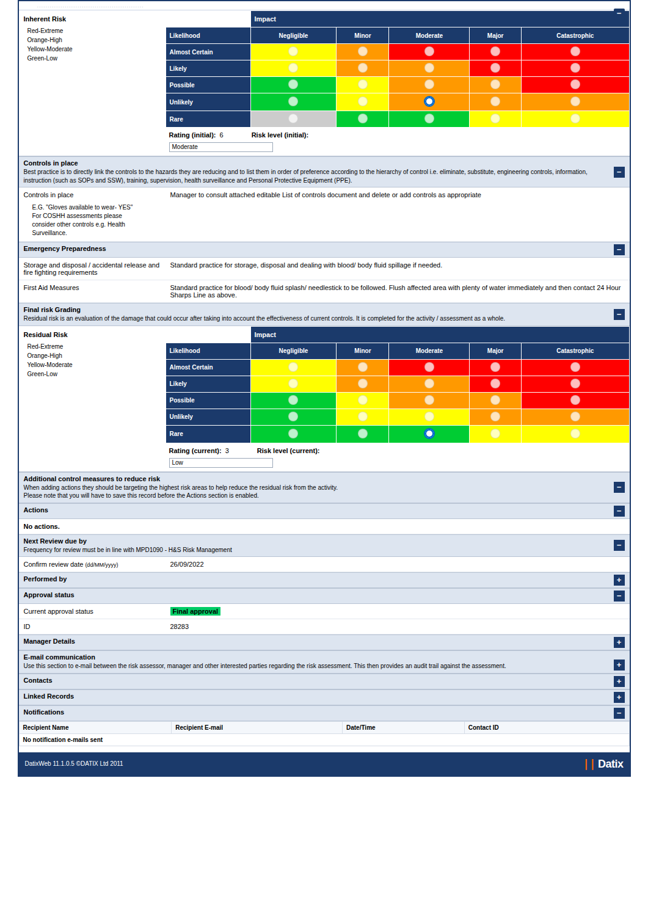..................................................
−
Inherent Risk
Red-Extreme
Orange-High
Yellow-Moderate
Green-Low
| | Impact |
| --- | --- |
| Likelihood | Negligible | Minor | Moderate | Major | Catastrophic |
| Almost Certain | | | | | |
| Likely | | | | | |
| Possible | | | | | |
| Unlikely | | | | | |
| Rare | | | | | |
Rating (initial): 6 Risk level (initial):
Moderate
Controls in place
Best practice is to directly link the controls to the hazards they are reducing and to list them in order of preference according to the hierarchy of control i.e. eliminate, substitute, engineering controls, information, instruction (such as SOPs and SSW), training, supervision, health surveillance and Personal Protective Equipment (PPE).
−
Controls in place
E.G. "Gloves available to wear- YES"
For COSHH assessments please
consider other controls e.g. Health
Surveillance.
Manager to consult attached editable List of controls document and delete or add controls as appropriate
Emergency Preparedness
−
Storage and disposal / accidental release and fire fighting requirements
Standard practice for storage, disposal and dealing with blood/ body fluid spillage if needed.
First Aid Measures
Standard practice for blood/ body fluid splash/ needlestick to be followed. Flush affected area with plenty of water immediately and then contact 24 Hour Sharps Line as above.
Final risk Grading
Residual risk is an evaluation of the damage that could occur after taking into account the effectiveness of current controls. It is completed for the activity / assessment as a whole.
−
Residual Risk
Red-Extreme
Orange-High
Yellow-Moderate
Green-Low
| | Impact |
| --- | --- |
| Likelihood | Negligible | Minor | Moderate | Major | Catastrophic |
| Almost Certain | | | | | |
| Likely | | | | | |
| Possible | | | | | |
| Unlikely | | | | | |
| Rare | | | | | |
Rating (current): 3 Risk level (current):
Low
Additional control measures to reduce risk
When adding actions they should be targeting the highest risk areas to help reduce the residual risk from the activity.
Please note that you will have to save this record before the Actions section is enabled.
−
Actions
−
No actions.
Next Review due by
Frequency for review must be in line with MPD1090 - H&S Risk Management
−
Confirm review date (dd/MM/yyyy)
26/09/2022
Performed by
+
Approval status
−
Current approval status
Final approval
ID
28283
Manager Details
+
E-mail communication
Use this section to e-mail between the risk assessor, manager and other interested parties regarding the risk assessment. This then provides an audit trail against the assessment.
+
Contacts
+
Linked Records
+
Notifications
−
| Recipient Name | Recipient E-mail | Date/Time | Contact ID |
| --- | --- | --- | --- |
| No notification e-mails sent |
DatixWeb 11.1.0.5 ©DATIX Ltd 2011
||Datix